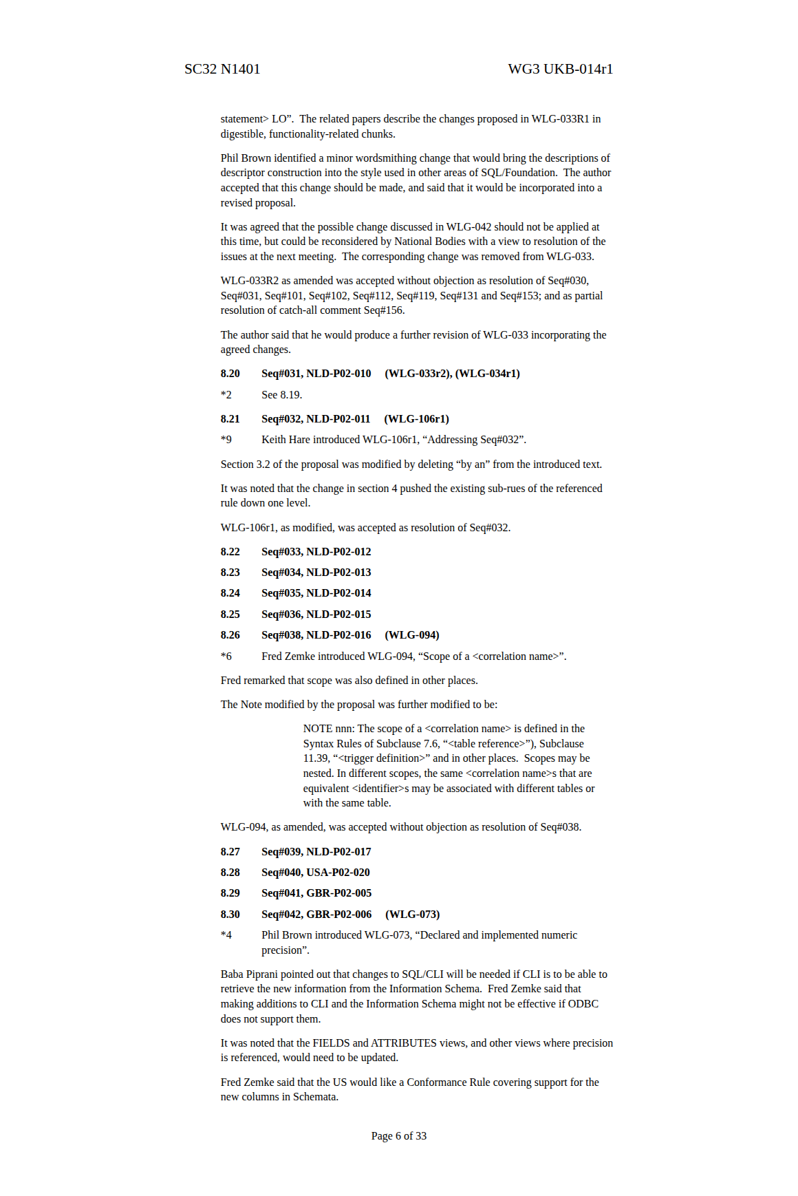SC32 N1401
WG3 UKB-014r1
statement> LO”. The related papers describe the changes proposed in WLG-033R1 in digestible, functionality-related chunks.
Phil Brown identified a minor wordsmithing change that would bring the descriptions of descriptor construction into the style used in other areas of SQL/Foundation. The author accepted that this change should be made, and said that it would be incorporated into a revised proposal.
It was agreed that the possible change discussed in WLG-042 should not be applied at this time, but could be reconsidered by National Bodies with a view to resolution of the issues at the next meeting. The corresponding change was removed from WLG-033.
WLG-033R2 as amended was accepted without objection as resolution of Seq#030, Seq#031, Seq#101, Seq#102, Seq#112, Seq#119, Seq#131 and Seq#153; and as partial resolution of catch-all comment Seq#156.
The author said that he would produce a further revision of WLG-033 incorporating the agreed changes.
8.20
Seq#031, NLD-P02-010 (WLG-033r2), (WLG-034r1)
*2
See 8.19.
8.21
Seq#032, NLD-P02-011 (WLG-106r1)
*9
Keith Hare introduced WLG-106r1, “Addressing Seq#032”.
Section 3.2 of the proposal was modified by deleting “by an” from the introduced text.
It was noted that the change in section 4 pushed the existing sub-rues of the referenced rule down one level.
WLG-106r1, as modified, was accepted as resolution of Seq#032.
8.22
Seq#033, NLD-P02-012
8.23
Seq#034, NLD-P02-013
8.24
Seq#035, NLD-P02-014
8.25
Seq#036, NLD-P02-015
8.26
Seq#038, NLD-P02-016 (WLG-094)
*6
Fred Zemke introduced WLG-094, “Scope of a <correlation name>”.
Fred remarked that scope was also defined in other places.
The Note modified by the proposal was further modified to be:
NOTE nnn: The scope of a <correlation name> is defined in the Syntax Rules of Subclause 7.6, “<table reference>”), Subclause 11.39, “<trigger definition>” and in other places. Scopes may be nested. In different scopes, the same <correlation name>s that are equivalent <identifier>s may be associated with different tables or with the same table.
WLG-094, as amended, was accepted without objection as resolution of Seq#038.
8.27
Seq#039, NLD-P02-017
8.28
Seq#040, USA-P02-020
8.29
Seq#041, GBR-P02-005
8.30
Seq#042, GBR-P02-006 (WLG-073)
*4
Phil Brown introduced WLG-073, “Declared and implemented numeric precision”.
Baba Piprani pointed out that changes to SQL/CLI will be needed if CLI is to be able to retrieve the new information from the Information Schema. Fred Zemke said that making additions to CLI and the Information Schema might not be effective if ODBC does not support them.
It was noted that the FIELDS and ATTRIBUTES views, and other views where precision is referenced, would need to be updated.
Fred Zemke said that the US would like a Conformance Rule covering support for the new columns in Schemata.
Page 6 of 33